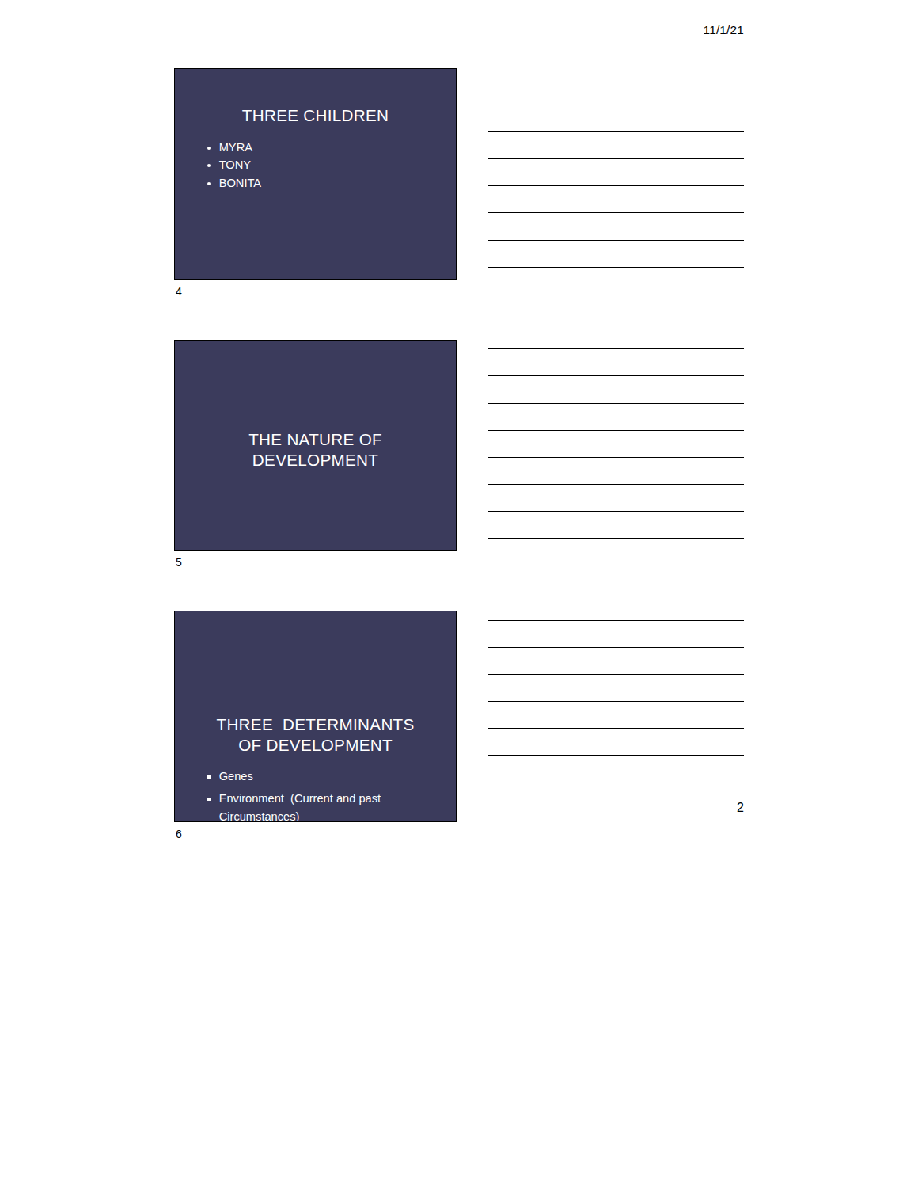11/1/21
THREE CHILDREN
MYRA
TONY
BONITA
4
THE NATURE OF
DEVELOPMENT
5
THREE DETERMINANTS
OF DEVELOPMENT
Genes
Environment (Current and past Circumstances)
Past Development
6
2